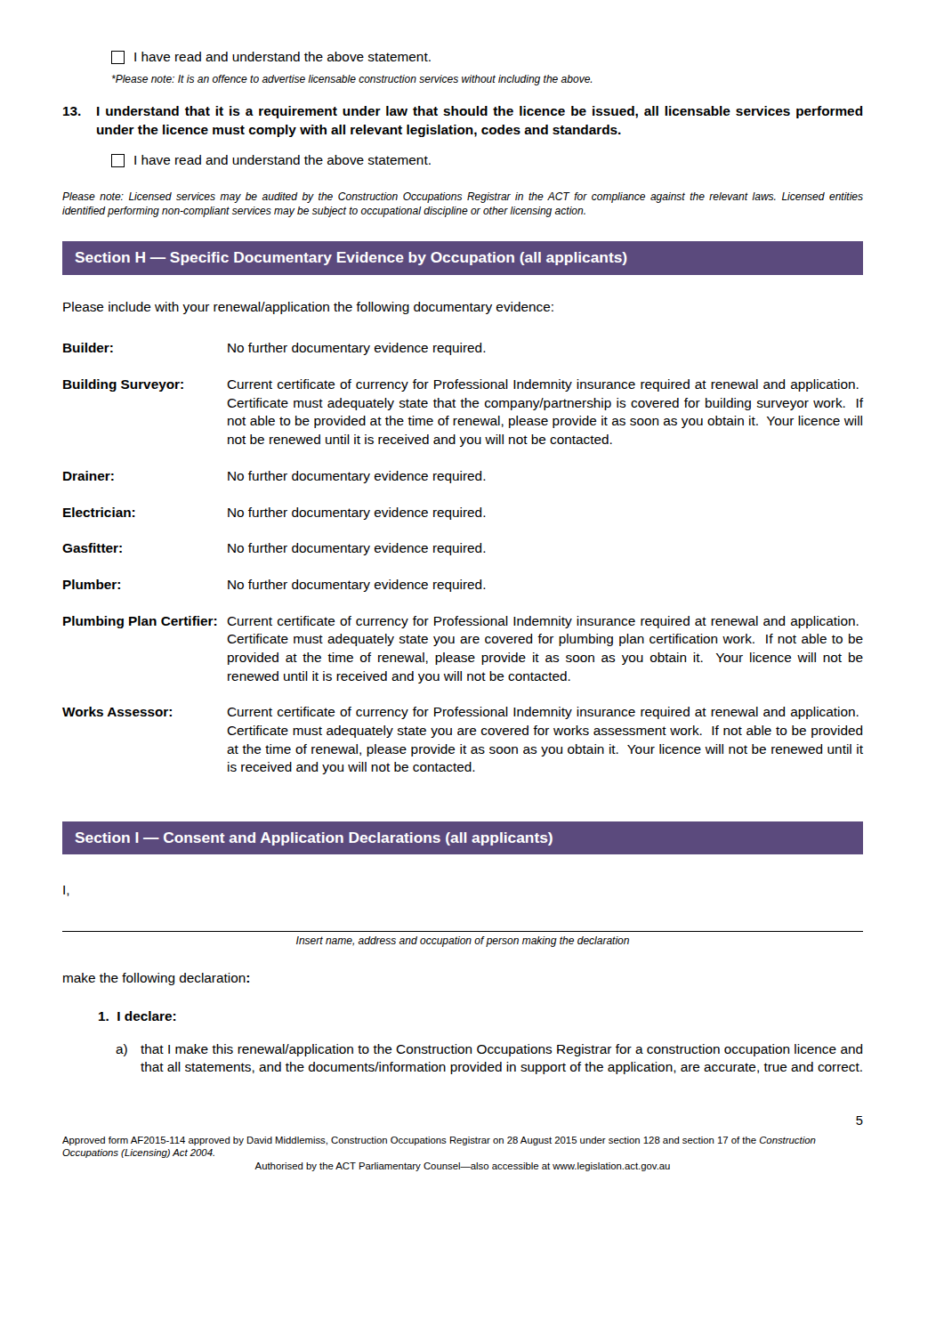I have read and understand the above statement.
*Please note: It is an offence to advertise licensable construction services without including the above.
13.
I understand that it is a requirement under law that should the licence be issued, all licensable services performed under the licence must comply with all relevant legislation, codes and standards.
I have read and understand the above statement.
Please note: Licensed services may be audited by the Construction Occupations Registrar in the ACT for compliance against the relevant laws. Licensed entities identified performing non-compliant services may be subject to occupational discipline or other licensing action.
Section H — Specific Documentary Evidence by Occupation (all applicants)
Please include with your renewal/application the following documentary evidence:
| Builder: | No further documentary evidence required. |
| Building Surveyor: | Current certificate of currency for Professional Indemnity insurance required at renewal and application. Certificate must adequately state that the company/partnership is covered for building surveyor work. If not able to be provided at the time of renewal, please provide it as soon as you obtain it. Your licence will not be renewed until it is received and you will not be contacted. |
| Drainer: | No further documentary evidence required. |
| Electrician: | No further documentary evidence required. |
| Gasfitter: | No further documentary evidence required. |
| Plumber: | No further documentary evidence required. |
| Plumbing Plan Certifier: | Current certificate of currency for Professional Indemnity insurance required at renewal and application. Certificate must adequately state you are covered for plumbing plan certification work. If not able to be provided at the time of renewal, please provide it as soon as you obtain it. Your licence will not be renewed until it is received and you will not be contacted. |
| Works Assessor: | Current certificate of currency for Professional Indemnity insurance required at renewal and application. Certificate must adequately state you are covered for works assessment work. If not able to be provided at the time of renewal, please provide it as soon as you obtain it. Your licence will not be renewed until it is received and you will not be contacted. |
Section I — Consent and Application Declarations (all applicants)
I,
Insert name, address and occupation of person making the declaration
make the following declaration:
1. I declare:
a)
that I make this renewal/application to the Construction Occupations Registrar for a construction occupation licence and that all statements, and the documents/information provided in support of the application, are accurate, true and correct.
5
Approved form AF2015-114 approved by David Middlemiss, Construction Occupations Registrar on 28 August 2015 under section 128 and section 17 of the Construction Occupations (Licensing) Act 2004.
Authorised by the ACT Parliamentary Counsel—also accessible at www.legislation.act.gov.au